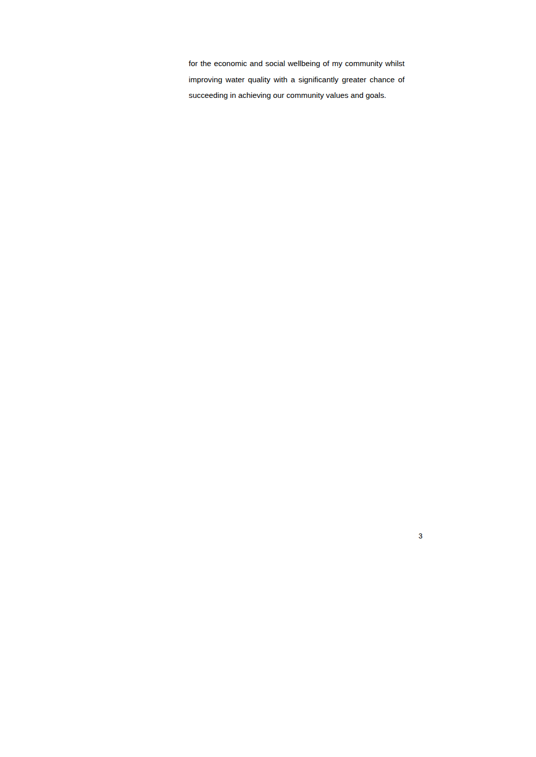for the economic and social wellbeing of my community whilst improving water quality with a significantly greater chance of succeeding in achieving our community values and goals.
3